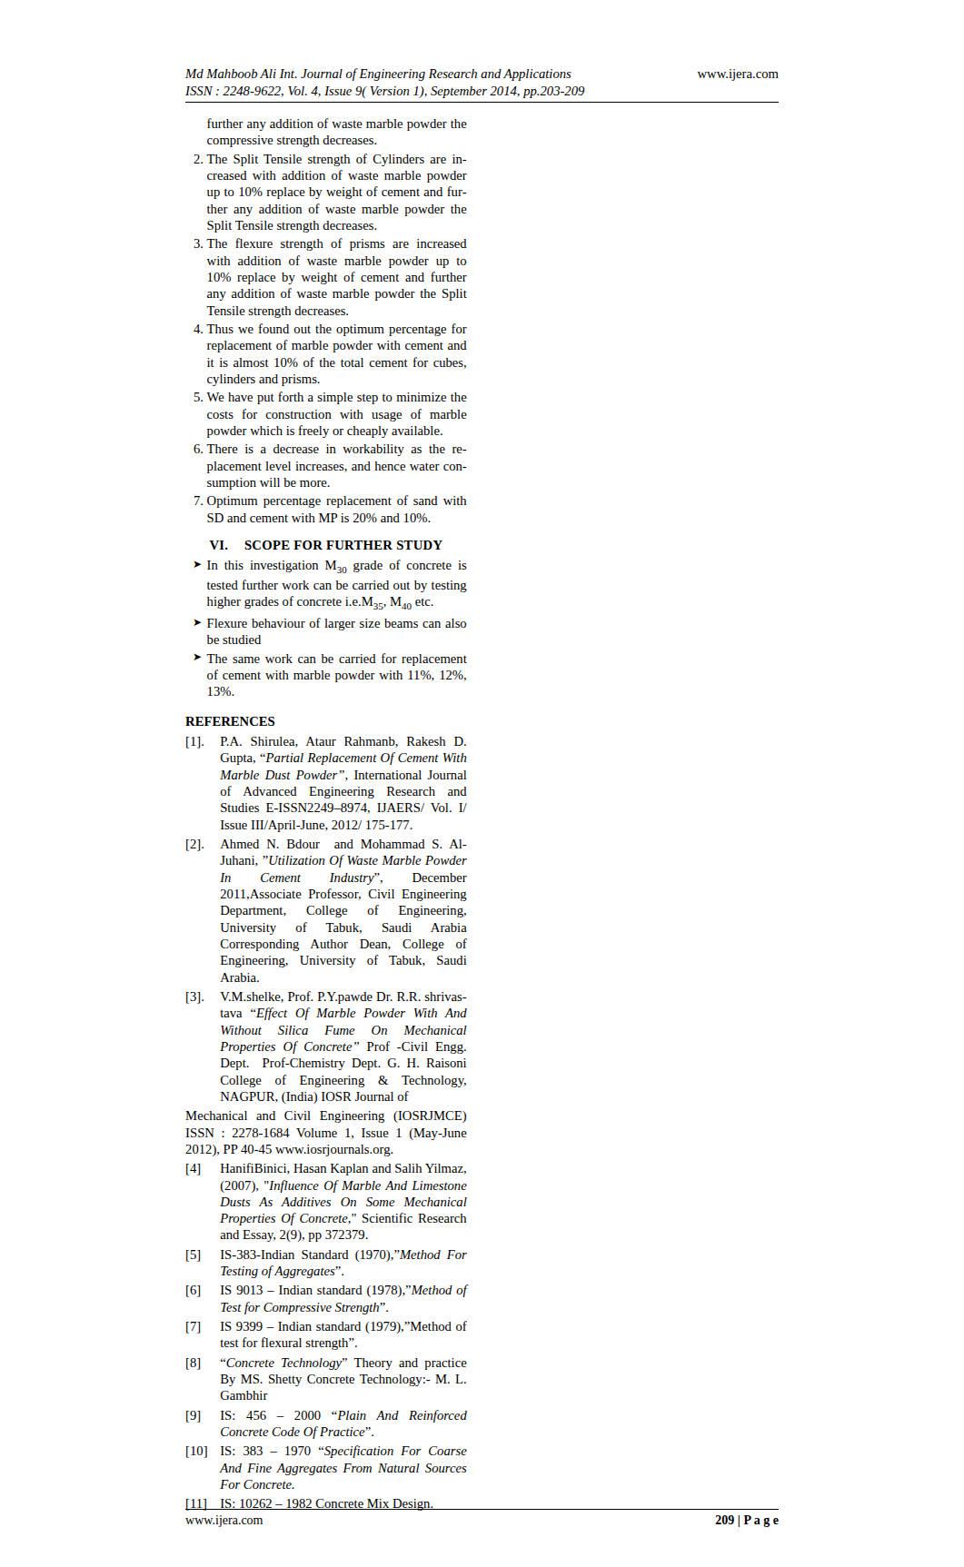www.ijera.com Md Mahboob Ali Int. Journal of Engineering Research and Applications ISSN : 2248-9622, Vol. 4, Issue 9( Version 1), September 2014, pp.203-209
further any addition of waste marble powder the compressive strength decreases.
The Split Tensile strength of Cylinders are increased with addition of waste marble powder up to 10% replace by weight of cement and further any addition of waste marble powder the Split Tensile strength decreases.
The flexure strength of prisms are increased with addition of waste marble powder up to 10% replace by weight of cement and further any addition of waste marble powder the Split Tensile strength decreases.
Thus we found out the optimum percentage for replacement of marble powder with cement and it is almost 10% of the total cement for cubes, cylinders and prisms.
We have put forth a simple step to minimize the costs for construction with usage of marble powder which is freely or cheaply available.
There is a decrease in workability as the replacement level increases, and hence water consumption will be more.
Optimum percentage replacement of sand with SD and cement with MP is 20% and 10%.
VI. SCOPE FOR FURTHER STUDY
In this investigation M30 grade of concrete is tested further work can be carried out by testing higher grades of concrete i.e.M35, M40 etc.
Flexure behaviour of larger size beams can also be studied
The same work can be carried for replacement of cement with marble powder with 11%, 12%, 13%.
REFERENCES
[1]. P.A. Shirulea, Ataur Rahmanb, Rakesh D. Gupta, “Partial Replacement Of Cement With Marble Dust Powder”, International Journal of Advanced Engineering Research and Studies E-ISSN2249–8974, IJAERS/ Vol. I/ Issue III/April-June, 2012/ 175-177.
[2]. Ahmed N. Bdour and Mohammad S. Al-Juhani, ”Utilization Of Waste Marble Powder In Cement Industry”, December 2011,Associate Professor, Civil Engineering Department, College of Engineering, University of Tabuk, Saudi Arabia Corresponding Author Dean, College of Engineering, University of Tabuk, Saudi Arabia.
[3]. V.M.shelke, Prof. P.Y.pawde Dr. R.R. shrivastava “Effect Of Marble Powder With And Without Silica Fume On Mechanical Properties Of Concrete” Prof -Civil Engg. Dept. Prof-Chemistry Dept. G. H. Raisoni College of Engineering & Technology, NAGPUR, (India) IOSR Journal of
Mechanical and Civil Engineering (IOSRJMCE) ISSN : 2278-1684 Volume 1, Issue 1 (May-June 2012), PP 40-45 www.iosrjournals.org.
[4] HanifiBinici, Hasan Kaplan and Salih Yilmaz, (2007), "Influence Of Marble And Limestone Dusts As Additives On Some Mechanical Properties Of Concrete," Scientific Research and Essay, 2(9), pp 372379.
[5] IS-383-Indian Standard (1970),”Method For Testing of Aggregates”.
[6] IS 9013 – Indian standard (1978),”Method of Test for Compressive Strength”.
[7] IS 9399 – Indian standard (1979),”Method of test for flexural strength”.
[8]“Concrete Technology” Theory and practice By MS. Shetty Concrete Technology:- M. L. Gambhir
[9] IS: 456 – 2000 “Plain And Reinforced Concrete Code Of Practice”.
[10] IS: 383 – 1970 “Specification For Coarse And Fine Aggregates From Natural Sources For Concrete.
[11] IS: 10262 – 1982 Concrete Mix Design.
www.ijera.com 209 | P a g e